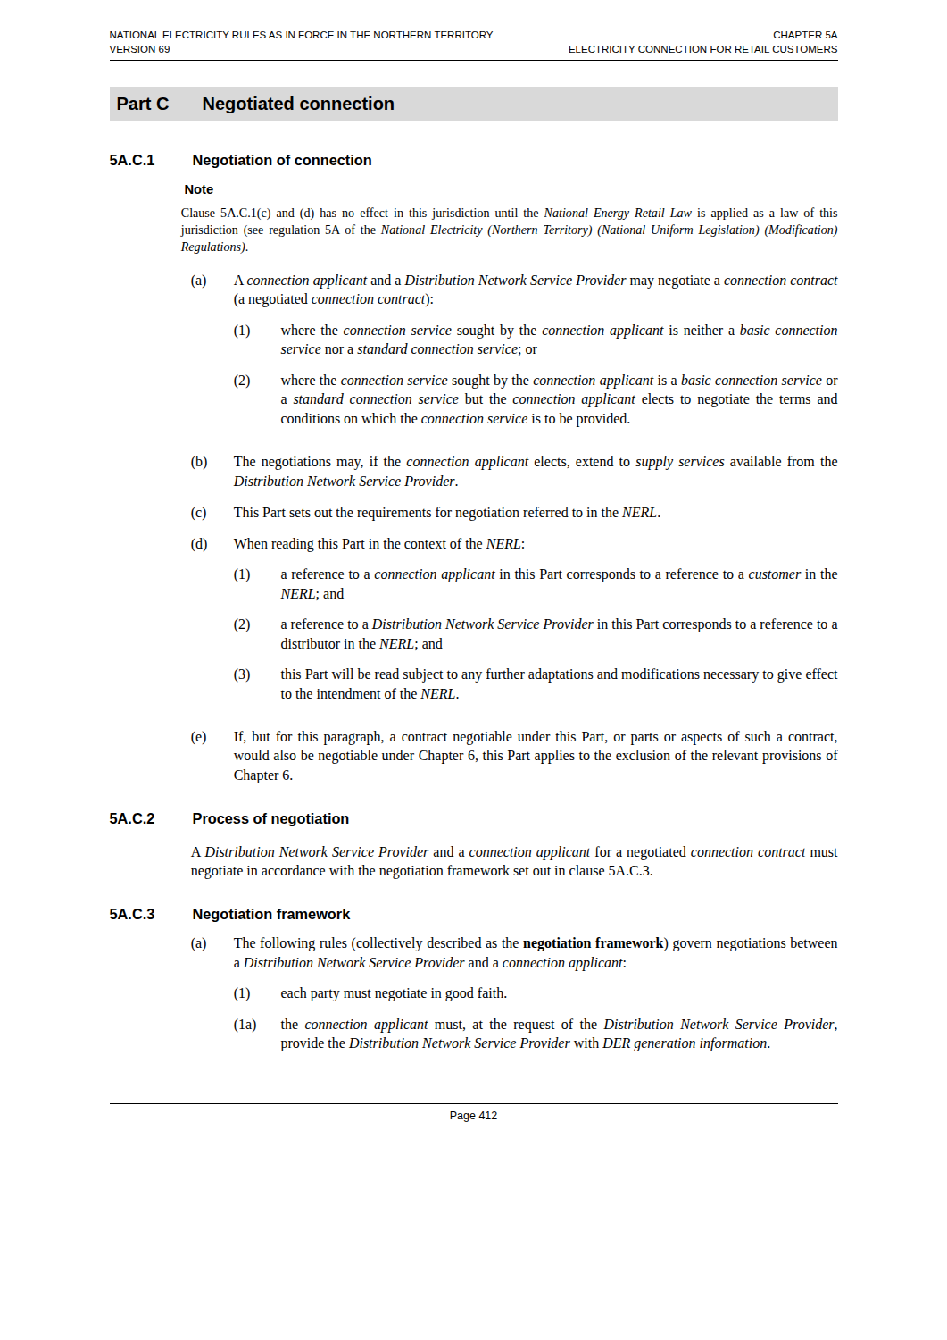National Electricity Rules as in force in the Northern Territory
Chapter 5A
Version 69
Electricity connection for retail customers
Part C Negotiated connection
5A.C.1 Negotiation of connection
Note
Clause 5A.C.1(c) and (d) has no effect in this jurisdiction until the National Energy Retail Law is applied as a law of this jurisdiction (see regulation 5A of the National Electricity (Northern Territory) (National Uniform Legislation) (Modification) Regulations).
(a)
A connection applicant and a Distribution Network Service Provider may negotiate a connection contract (a negotiated connection contract):
(1)
where the connection service sought by the connection applicant is neither a basic connection service nor a standard connection service; or
(2)
where the connection service sought by the connection applicant is a basic connection service or a standard connection service but the connection applicant elects to negotiate the terms and conditions on which the connection service is to be provided.
(b)
The negotiations may, if the connection applicant elects, extend to supply services available from the Distribution Network Service Provider.
(c)
This Part sets out the requirements for negotiation referred to in the NERL.
(d)
When reading this Part in the context of the NERL:
(1)
a reference to a connection applicant in this Part corresponds to a reference to a customer in the NERL; and
(2)
a reference to a Distribution Network Service Provider in this Part corresponds to a reference to a distributor in the NERL; and
(3)
this Part will be read subject to any further adaptations and modifications necessary to give effect to the intendment of the NERL.
(e)
If, but for this paragraph, a contract negotiable under this Part, or parts or aspects of such a contract, would also be negotiable under Chapter 6, this Part applies to the exclusion of the relevant provisions of Chapter 6.
5A.C.2 Process of negotiation
A Distribution Network Service Provider and a connection applicant for a negotiated connection contract must negotiate in accordance with the negotiation framework set out in clause 5A.C.3.
5A.C.3 Negotiation framework
(a)
The following rules (collectively described as the negotiation framework) govern negotiations between a Distribution Network Service Provider and a connection applicant:
(1)
each party must negotiate in good faith.
(1a)
the connection applicant must, at the request of the Distribution Network Service Provider, provide the Distribution Network Service Provider with DER generation information.
Page 412